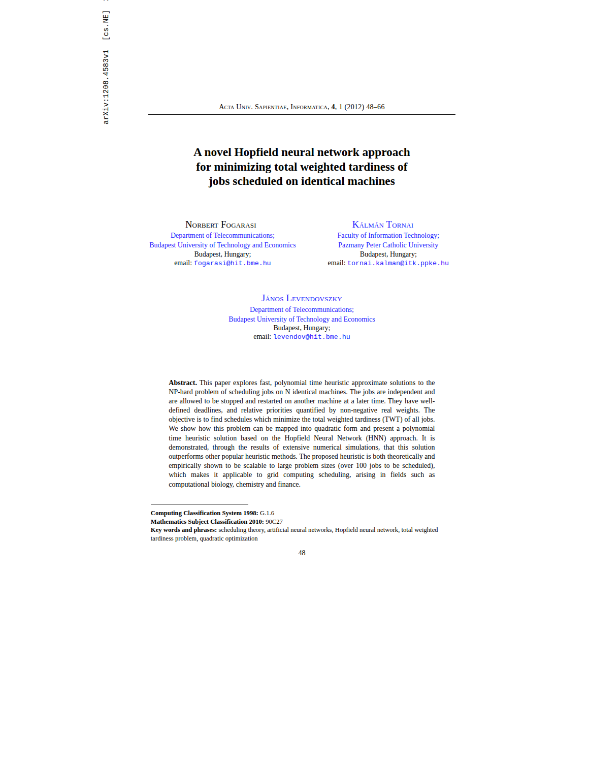arXiv:1208.4583v1 [cs.NE] 26 Jul 2012
Acta Univ. Sapientiae, Informatica, 4, 1 (2012) 48–66
A novel Hopfield neural network approach
for minimizing total weighted tardiness of
jobs scheduled on identical machines
Norbert Fogarasi
Kálmán Tornai
Department of Telecommunications;
Budapest University of Technology and Economics
Budapest, Hungary;
email: fogarasi@hit.bme.hu
Faculty of Information Technology;
Pazmany Peter Catholic University
Budapest, Hungary;
email: tornai.kalman@itk.ppke.hu
János Levendovszky
Department of Telecommunications;
Budapest University of Technology and Economics
Budapest, Hungary;
email: levendov@hit.bme.hu
Abstract. This paper explores fast, polynomial time heuristic approximate solutions to the NP-hard problem of scheduling jobs on N identical machines. The jobs are independent and are allowed to be stopped and restarted on another machine at a later time. They have well-defined deadlines, and relative priorities quantified by non-negative real weights. The objective is to find schedules which minimize the total weighted tardiness (TWT) of all jobs. We show how this problem can be mapped into quadratic form and present a polynomial time heuristic solution based on the Hopfield Neural Network (HNN) approach. It is demonstrated, through the results of extensive numerical simulations, that this solution outperforms other popular heuristic methods. The proposed heuristic is both theoretically and empirically shown to be scalable to large problem sizes (over 100 jobs to be scheduled), which makes it applicable to grid computing scheduling, arising in fields such as computational biology, chemistry and finance.
Computing Classification System 1998: G.1.6
Mathematics Subject Classification 2010: 90C27
Key words and phrases: scheduling theory, artificial neural networks, Hopfield neural network, total weighted tardiness problem, quadratic optimization
48